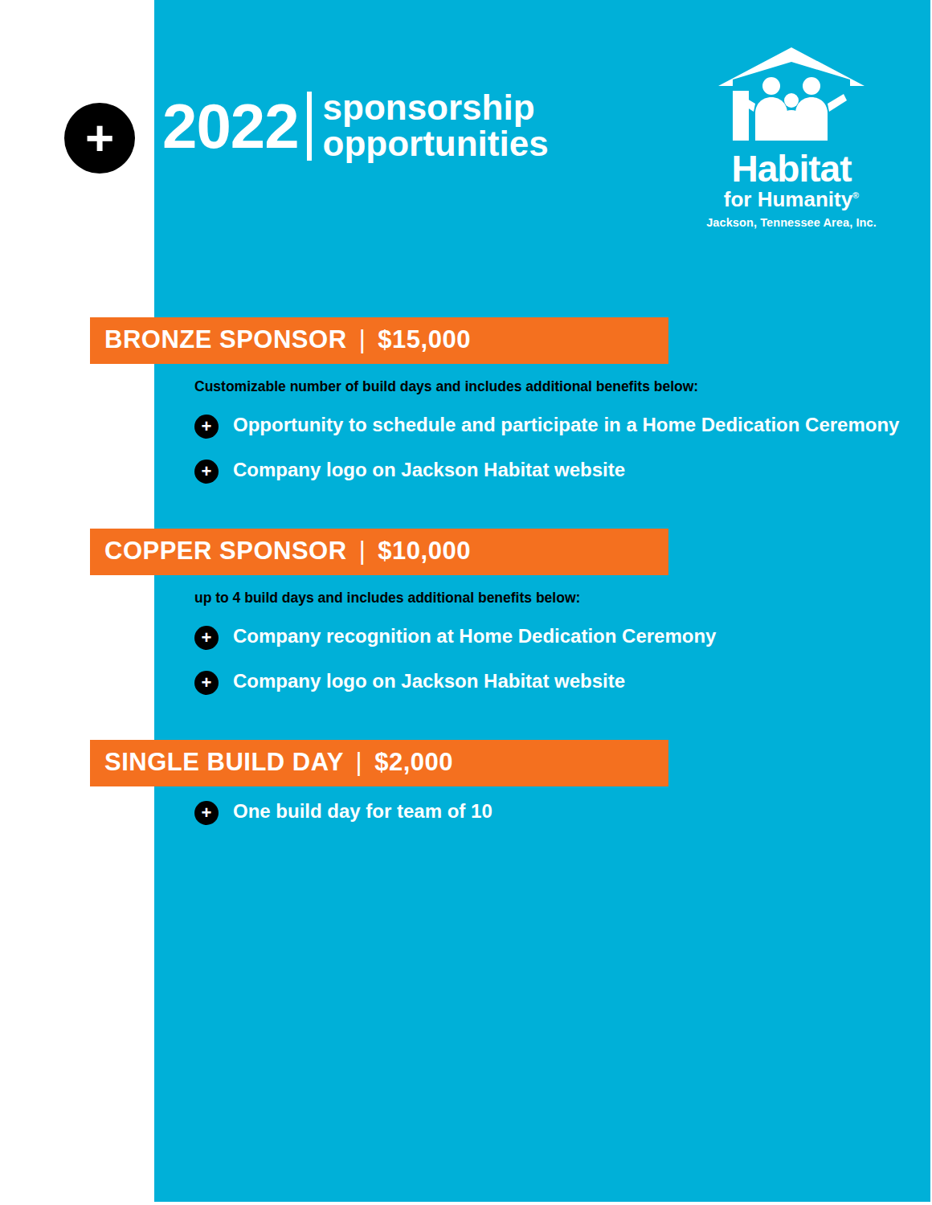+
2022 sponsorship
opportunities
Habitat
for Humanity®
Jackson, Tennessee Area, Inc.
BRONZE SPONSOR | $15,000
Customizable number of build days and includes additional benefits below:
Opportunity to schedule and participate in a Home Dedication Ceremony
Company logo on Jackson Habitat website
COPPER SPONSOR | $10,000
up to 4 build days and includes additional benefits below:
Company recognition at Home Dedication Ceremony
Company logo on Jackson Habitat website
SINGLE BUILD DAY | $2,000
One build day for team of 10